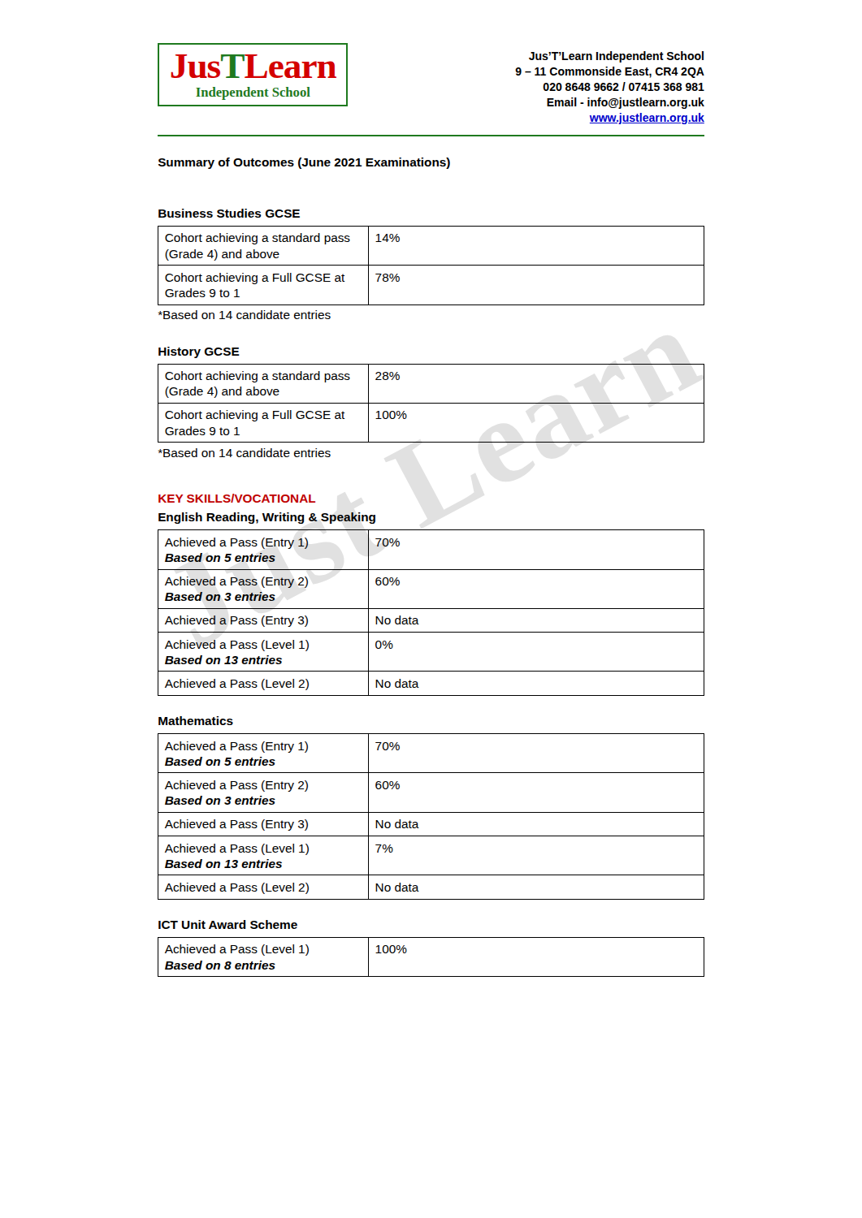Just Learn
Jus TLearn
Independent School
Jus’T’Learn Independent School
9 – 11 Commonside East, CR4 2QA
020 8648 9662 / 07415 368 981
Email - info@justlearn.org.uk
www.justlearn.org.uk
Summary of Outcomes (June 2021 Examinations)
Business Studies GCSE
| Cohort achieving a standard pass (Grade 4) and above | 14% |
| Cohort achieving a Full GCSE at Grades 9 to 1 | 78% |
*Based on 14 candidate entries
History GCSE
| Cohort achieving a standard pass (Grade 4) and above | 28% |
| Cohort achieving a Full GCSE at Grades 9 to 1 | 100% |
*Based on 14 candidate entries
KEY SKILLS/VOCATIONAL
English Reading, Writing & Speaking
| Achieved a Pass (Entry 1) Based on 5 entries | 70% |
| Achieved a Pass (Entry 2) Based on 3 entries | 60% |
| Achieved a Pass (Entry 3) | No data |
| Achieved a Pass (Level 1) Based on 13 entries | 0% |
| Achieved a Pass (Level 2) | No data |
Mathematics
| Achieved a Pass (Entry 1) Based on 5 entries | 70% |
| Achieved a Pass (Entry 2) Based on 3 entries | 60% |
| Achieved a Pass (Entry 3) | No data |
| Achieved a Pass (Level 1) Based on 13 entries | 7% |
| Achieved a Pass (Level 2) | No data |
ICT Unit Award Scheme
| Achieved a Pass (Level 1) Based on 8 entries | 100% |